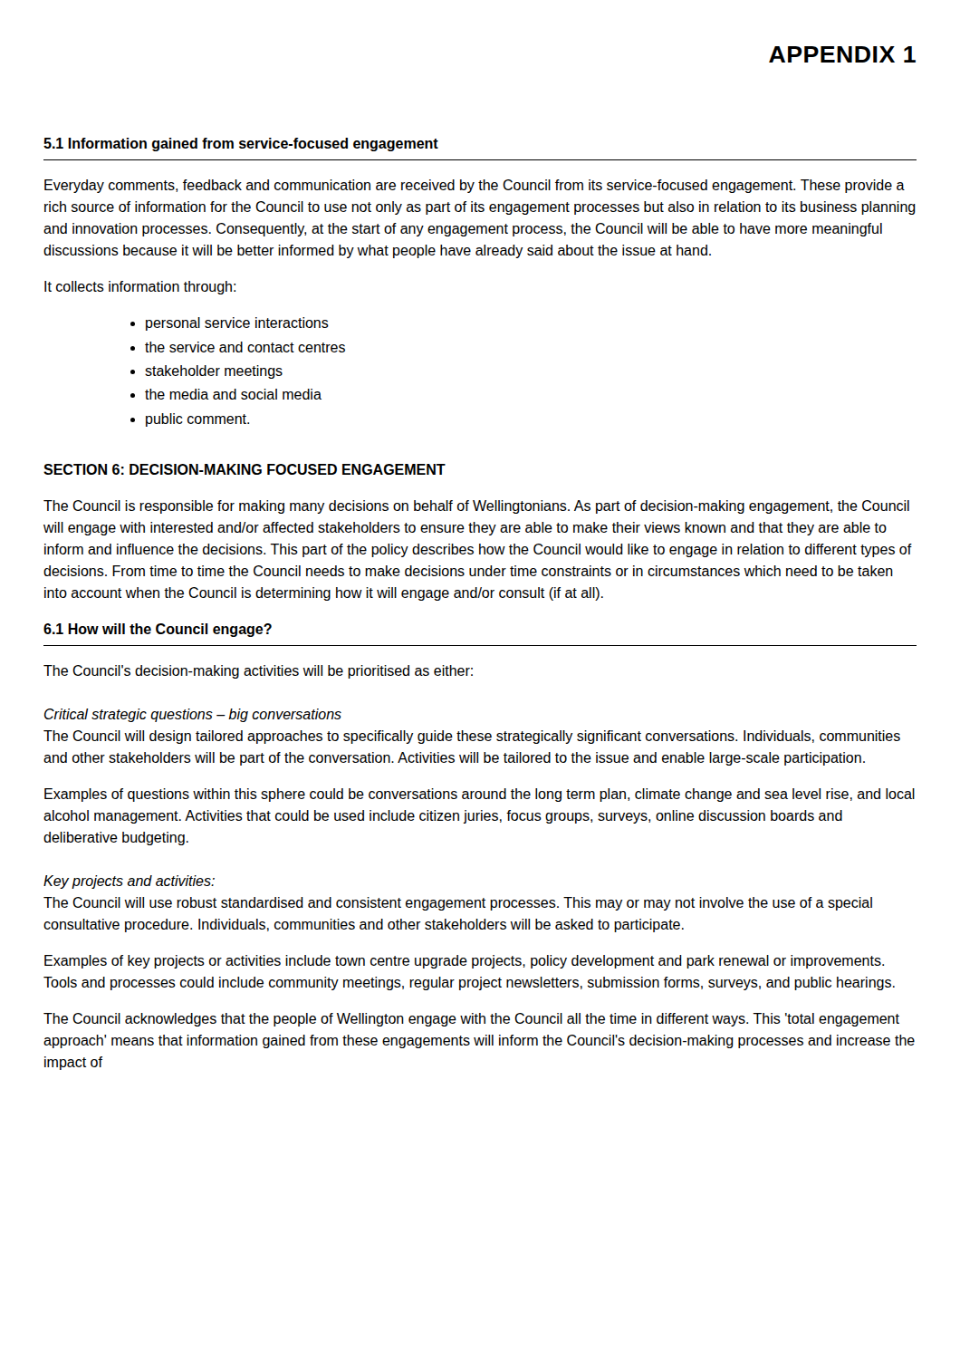APPENDIX 1
5.1 Information gained from service-focused engagement
Everyday comments, feedback and communication are received by the Council from its service-focused engagement. These provide a rich source of information for the Council to use not only as part of its engagement processes but also in relation to its business planning and innovation processes. Consequently, at the start of any engagement process, the Council will be able to have more meaningful discussions because it will be better informed by what people have already said about the issue at hand.
It collects information through:
personal service interactions
the service and contact centres
stakeholder meetings
the media and social media
public comment.
SECTION 6: DECISION-MAKING FOCUSED ENGAGEMENT
The Council is responsible for making many decisions on behalf of Wellingtonians. As part of decision-making engagement, the Council will engage with interested and/or affected stakeholders to ensure they are able to make their views known and that they are able to inform and influence the decisions. This part of the policy describes how the Council would like to engage in relation to different types of decisions. From time to time the Council needs to make decisions under time constraints or in circumstances which need to be taken into account when the Council is determining how it will engage and/or consult (if at all).
6.1 How will the Council engage?
The Council's decision-making activities will be prioritised as either:
Critical strategic questions – big conversations
The Council will design tailored approaches to specifically guide these strategically significant conversations. Individuals, communities and other stakeholders will be part of the conversation. Activities will be tailored to the issue and enable large-scale participation.
Examples of questions within this sphere could be conversations around the long term plan, climate change and sea level rise, and local alcohol management. Activities that could be used include citizen juries, focus groups, surveys, online discussion boards and deliberative budgeting.
Key projects and activities:
The Council will use robust standardised and consistent engagement processes. This may or may not involve the use of a special consultative procedure. Individuals, communities and other stakeholders will be asked to participate.
Examples of key projects or activities include town centre upgrade projects, policy development and park renewal or improvements. Tools and processes could include community meetings, regular project newsletters, submission forms, surveys, and public hearings.
The Council acknowledges that the people of Wellington engage with the Council all the time in different ways. This 'total engagement approach' means that information gained from these engagements will inform the Council's decision-making processes and increase the impact of